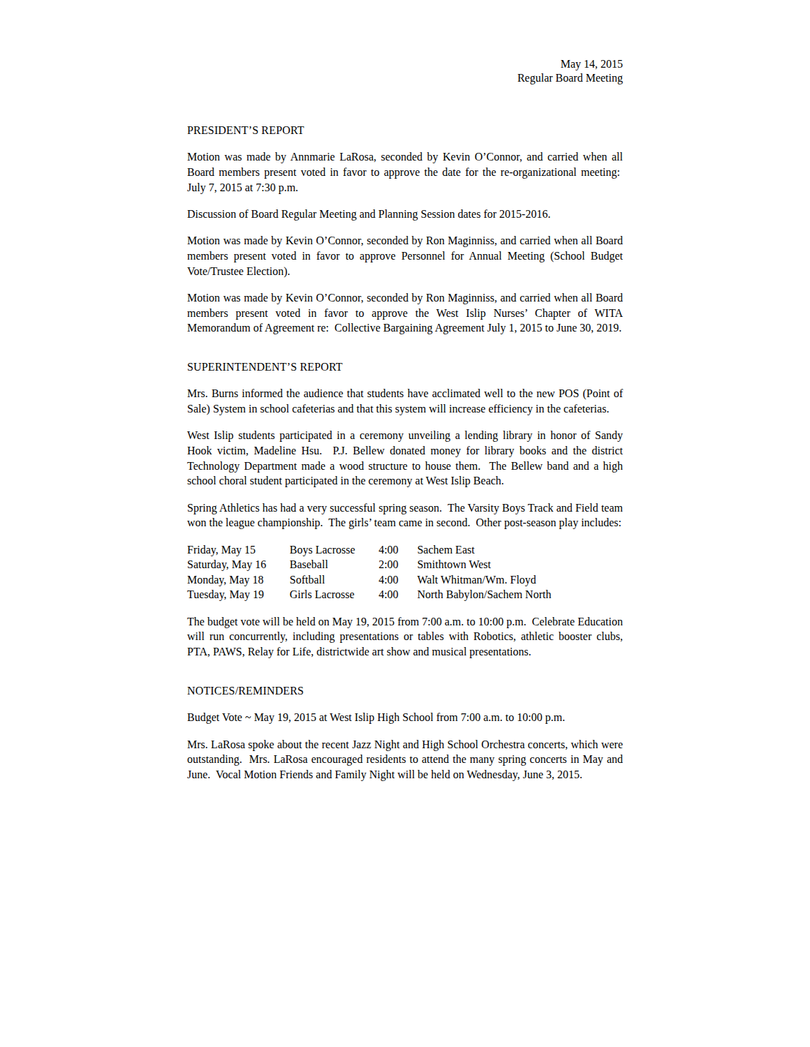May 14, 2015
Regular Board Meeting
PRESIDENT’S REPORT
Motion was made by Annmarie LaRosa, seconded by Kevin O’Connor, and carried when all Board members present voted in favor to approve the date for the re-organizational meeting: July 7, 2015 at 7:30 p.m.
Discussion of Board Regular Meeting and Planning Session dates for 2015-2016.
Motion was made by Kevin O’Connor, seconded by Ron Maginniss, and carried when all Board members present voted in favor to approve Personnel for Annual Meeting (School Budget Vote/Trustee Election).
Motion was made by Kevin O’Connor, seconded by Ron Maginniss, and carried when all Board members present voted in favor to approve the West Islip Nurses’ Chapter of WITA Memorandum of Agreement re: Collective Bargaining Agreement July 1, 2015 to June 30, 2019.
SUPERINTENDENT’S REPORT
Mrs. Burns informed the audience that students have acclimated well to the new POS (Point of Sale) System in school cafeterias and that this system will increase efficiency in the cafeterias.
West Islip students participated in a ceremony unveiling a lending library in honor of Sandy Hook victim, Madeline Hsu. P.J. Bellew donated money for library books and the district Technology Department made a wood structure to house them. The Bellew band and a high school choral student participated in the ceremony at West Islip Beach.
Spring Athletics has had a very successful spring season. The Varsity Boys Track and Field team won the league championship. The girls’ team came in second. Other post-season play includes:
| Friday, May 15 | Boys Lacrosse | 4:00 | Sachem East |
| Saturday, May 16 | Baseball | 2:00 | Smithtown West |
| Monday, May 18 | Softball | 4:00 | Walt Whitman/Wm. Floyd |
| Tuesday, May 19 | Girls Lacrosse | 4:00 | North Babylon/Sachem North |
The budget vote will be held on May 19, 2015 from 7:00 a.m. to 10:00 p.m. Celebrate Education will run concurrently, including presentations or tables with Robotics, athletic booster clubs, PTA, PAWS, Relay for Life, districtwide art show and musical presentations.
NOTICES/REMINDERS
Budget Vote ~ May 19, 2015 at West Islip High School from 7:00 a.m. to 10:00 p.m.
Mrs. LaRosa spoke about the recent Jazz Night and High School Orchestra concerts, which were outstanding. Mrs. LaRosa encouraged residents to attend the many spring concerts in May and June. Vocal Motion Friends and Family Night will be held on Wednesday, June 3, 2015.